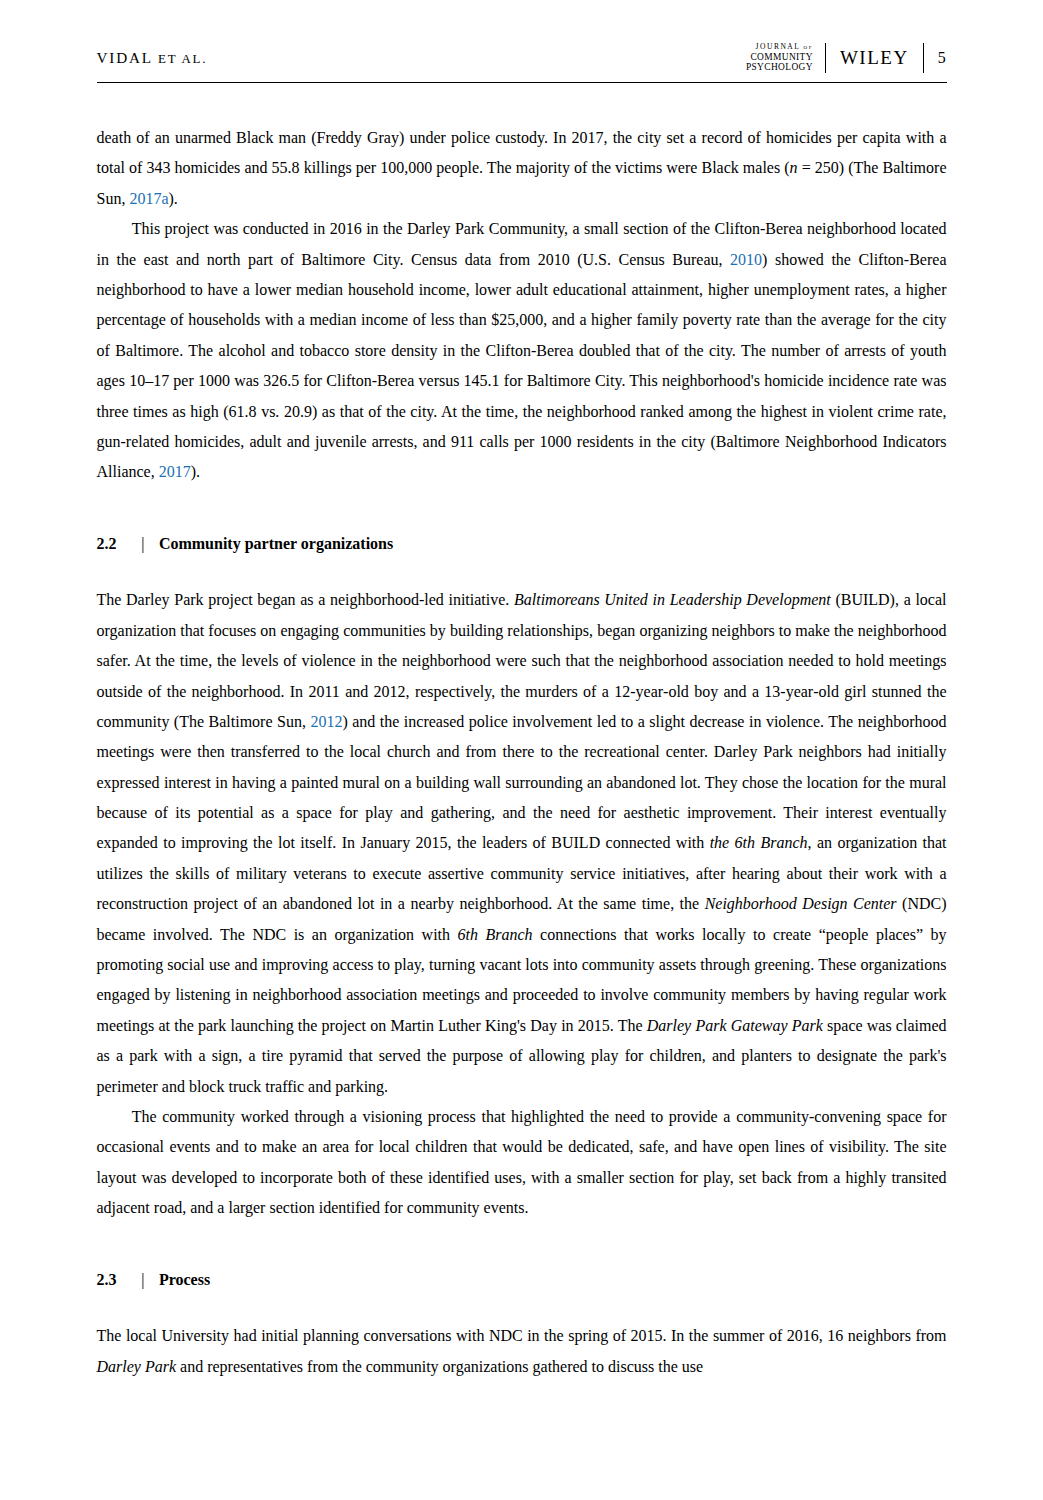VIDAL ET AL.
JOURNAL of
COMMUNITY
PSYCHOLOGY
WILEY
5
death of an unarmed Black man (Freddy Gray) under police custody. In 2017, the city set a record of homicides per capita with a total of 343 homicides and 55.8 killings per 100,000 people. The majority of the victims were Black males (n = 250) (The Baltimore Sun, 2017a).
This project was conducted in 2016 in the Darley Park Community, a small section of the Clifton‐Berea neighborhood located in the east and north part of Baltimore City. Census data from 2010 (U.S. Census Bureau, 2010) showed the Clifton‐Berea neighborhood to have a lower median household income, lower adult educational attainment, higher unemployment rates, a higher percentage of households with a median income of less than $25,000, and a higher family poverty rate than the average for the city of Baltimore. The alcohol and tobacco store density in the Clifton‐Berea doubled that of the city. The number of arrests of youth ages 10–17 per 1000 was 326.5 for Clifton‐Berea versus 145.1 for Baltimore City. This neighborhood's homicide incidence rate was three times as high (61.8 vs. 20.9) as that of the city. At the time, the neighborhood ranked among the highest in violent crime rate, gun‐related homicides, adult and juvenile arrests, and 911 calls per 1000 residents in the city (Baltimore Neighborhood Indicators Alliance, 2017).
2.2|Community partner organizations
The Darley Park project began as a neighborhood‐led initiative. Baltimoreans United in Leadership Development (BUILD), a local organization that focuses on engaging communities by building relationships, began organizing neighbors to make the neighborhood safer. At the time, the levels of violence in the neighborhood were such that the neighborhood association needed to hold meetings outside of the neighborhood. In 2011 and 2012, respectively, the murders of a 12‐year‐old boy and a 13‐year‐old girl stunned the community (The Baltimore Sun, 2012) and the increased police involvement led to a slight decrease in violence. The neighborhood meetings were then transferred to the local church and from there to the recreational center. Darley Park neighbors had initially expressed interest in having a painted mural on a building wall surrounding an abandoned lot. They chose the location for the mural because of its potential as a space for play and gathering, and the need for aesthetic improvement. Their interest eventually expanded to improving the lot itself. In January 2015, the leaders of BUILD connected with the 6th Branch, an organization that utilizes the skills of military veterans to execute assertive community service initiatives, after hearing about their work with a reconstruction project of an abandoned lot in a nearby neighborhood. At the same time, the Neighborhood Design Center (NDC) became involved. The NDC is an organization with 6th Branch connections that works locally to create “people places” by promoting social use and improving access to play, turning vacant lots into community assets through greening. These organizations engaged by listening in neighborhood association meetings and proceeded to involve community members by having regular work meetings at the park launching the project on Martin Luther King's Day in 2015. The Darley Park Gateway Park space was claimed as a park with a sign, a tire pyramid that served the purpose of allowing play for children, and planters to designate the park's perimeter and block truck traffic and parking.
The community worked through a visioning process that highlighted the need to provide a community‐convening space for occasional events and to make an area for local children that would be dedicated, safe, and have open lines of visibility. The site layout was developed to incorporate both of these identified uses, with a smaller section for play, set back from a highly transited adjacent road, and a larger section identified for community events.
2.3|Process
The local University had initial planning conversations with NDC in the spring of 2015. In the summer of 2016, 16 neighbors from Darley Park and representatives from the community organizations gathered to discuss the use